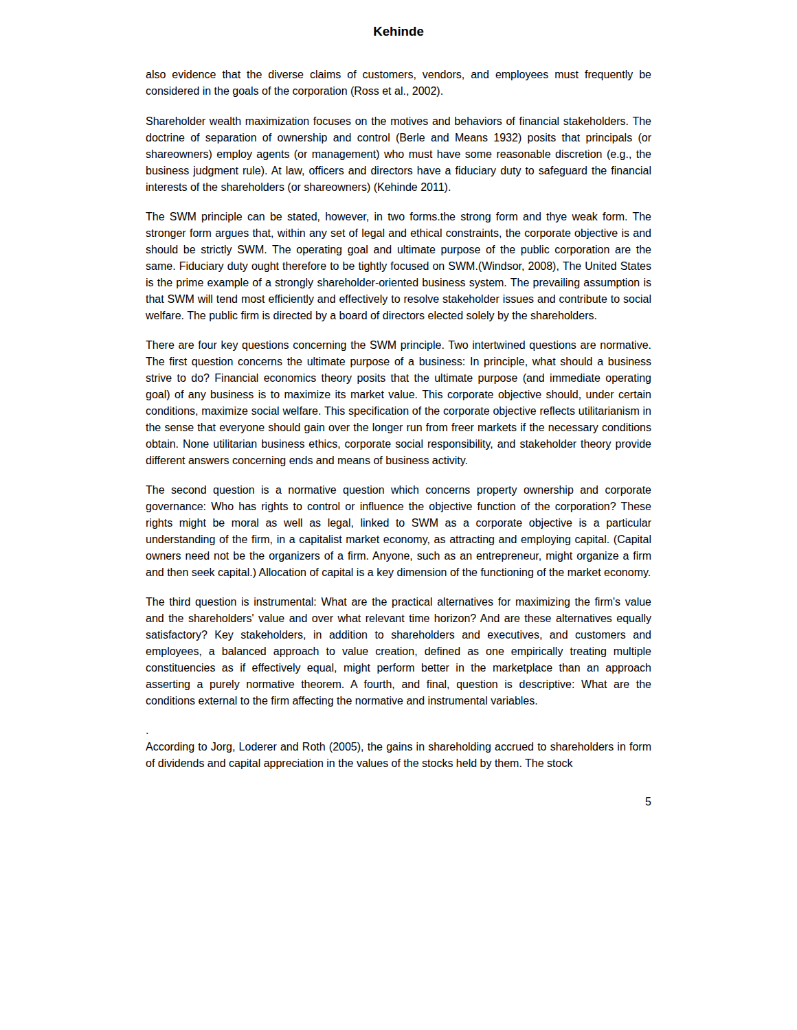Kehinde
also evidence that the diverse claims of customers, vendors, and employees must frequently be considered in the goals of the corporation (Ross et al., 2002).
Shareholder wealth maximization focuses on the motives and behaviors of financial stakeholders. The doctrine of separation of ownership and control (Berle and Means 1932) posits that principals (or shareowners) employ agents (or management) who must have some reasonable discretion (e.g., the business judgment rule). At law, officers and directors have a fiduciary duty to safeguard the financial interests of the shareholders (or shareowners) (Kehinde 2011).
The SWM principle can be stated, however, in two forms.the strong form and thye weak form. The stronger form argues that, within any set of legal and ethical constraints, the corporate objective is and should be strictly SWM. The operating goal and ultimate purpose of the public corporation are the same. Fiduciary duty ought therefore to be tightly focused on SWM.(Windsor, 2008), The United States is the prime example of a strongly shareholder-oriented business system. The prevailing assumption is that SWM will tend most efficiently and effectively to resolve stakeholder issues and contribute to social welfare. The public firm is directed by a board of directors elected solely by the shareholders.
There are four key questions concerning the SWM principle. Two intertwined questions are normative. The first question concerns the ultimate purpose of a business: In principle, what should a business strive to do? Financial economics theory posits that the ultimate purpose (and immediate operating goal) of any business is to maximize its market value. This corporate objective should, under certain conditions, maximize social welfare. This specification of the corporate objective reflects utilitarianism in the sense that everyone should gain over the longer run from freer markets if the necessary conditions obtain. None utilitarian business ethics, corporate social responsibility, and stakeholder theory provide different answers concerning ends and means of business activity.
The second question is a normative question which concerns property ownership and corporate governance: Who has rights to control or influence the objective function of the corporation? These rights might be moral as well as legal, linked to SWM as a corporate objective is a particular understanding of the firm, in a capitalist market economy, as attracting and employing capital. (Capital owners need not be the organizers of a firm. Anyone, such as an entrepreneur, might organize a firm and then seek capital.) Allocation of capital is a key dimension of the functioning of the market economy.
The third question is instrumental: What are the practical alternatives for maximizing the firm's value and the shareholders' value and over what relevant time horizon? And are these alternatives equally satisfactory? Key stakeholders, in addition to shareholders and executives, and customers and employees, a balanced approach to value creation, defined as one empirically treating multiple constituencies as if effectively equal, might perform better in the marketplace than an approach asserting a purely normative theorem. A fourth, and final, question is descriptive: What are the conditions external to the firm affecting the normative and instrumental variables.
.
According to Jorg, Loderer and Roth (2005), the gains in shareholding accrued to shareholders in form of dividends and capital appreciation in the values of the stocks held by them. The stock
5